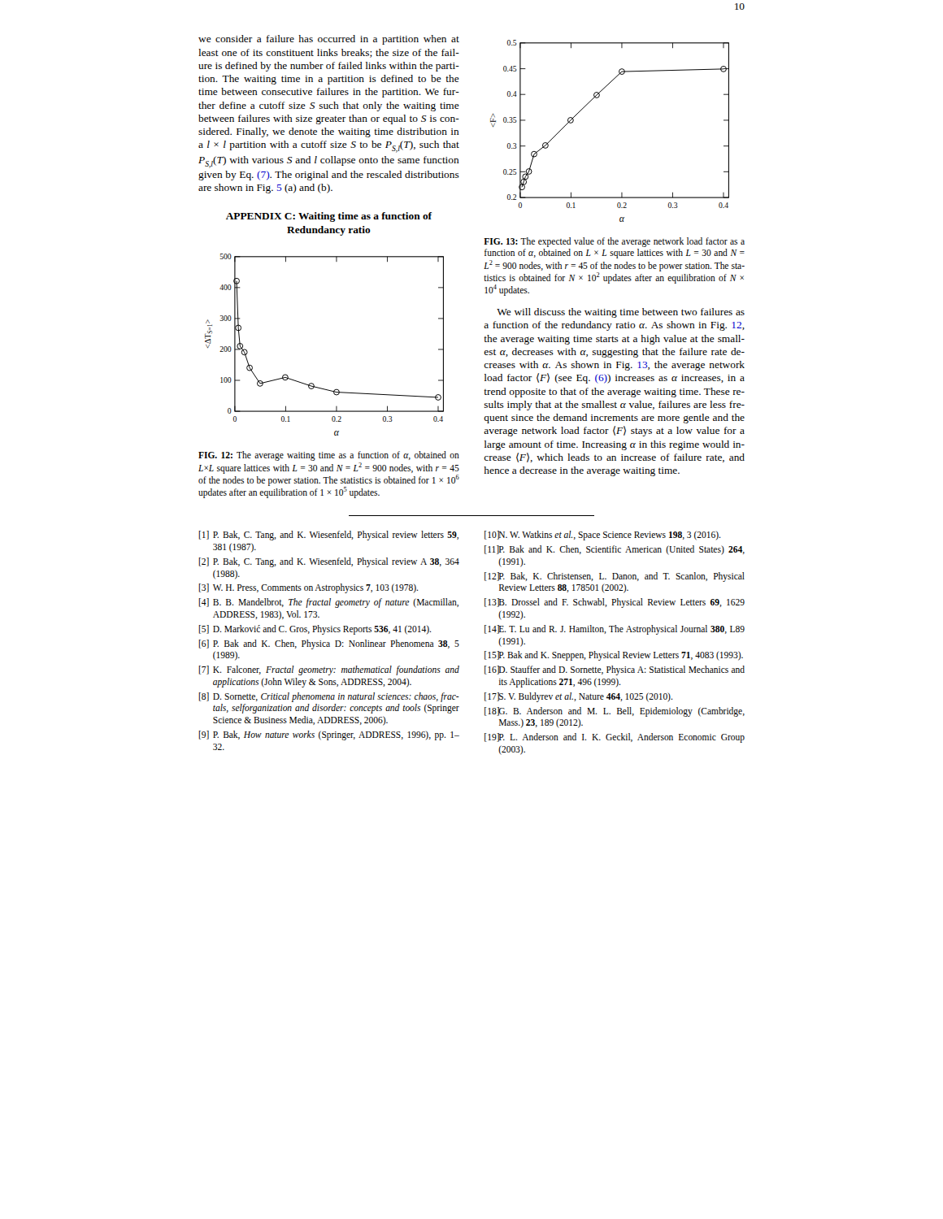10
we consider a failure has occurred in a partition when at least one of its constituent links breaks; the size of the failure is defined by the number of failed links within the partition. The waiting time in a partition is defined to be the time between consecutive failures in the partition. We further define a cutoff size S such that only the waiting time between failures with size greater than or equal to S is considered. Finally, we denote the waiting time distribution in a l × l partition with a cutoff size S to be PS,l(T), such that PS,l(T) with various S and l collapse onto the same function given by Eq. (7). The original and the rescaled distributions are shown in Fig. 5 (a) and (b).
APPENDIX C: Waiting time as a function of
Redundancy ratio
0 100 200 300 400 500 0 0.1 0.2 0.3 0.4 α <ΔTS=1>
FIG. 12: The average waiting time as a function of α, obtained on L×L square lattices with L = 30 and N = L2 = 900 nodes, with r = 45 of the nodes to be power station. The statistics is obtained for 1 × 106 updates after an equilibration of 1 × 105 updates.
0.2 0.25 0.3 0.35 0.4 0.45 0.5 0 0.1 0.2 0.3 0.4 α <F>
FIG. 13: The expected value of the average network load factor as a function of α, obtained on L × L square lattices with L = 30 and N = L2 = 900 nodes, with r = 45 of the nodes to be power station. The statistics is obtained for N × 102 updates after an equilibration of N × 104 updates.
We will discuss the waiting time between two failures as a function of the redundancy ratio α. As shown in Fig. 12, the average waiting time starts at a high value at the smallest α, decreases with α, suggesting that the failure rate decreases with α. As shown in Fig. 13, the average network load factor ⟨F⟩ (see Eq. (6)) increases as α increases, in a trend opposite to that of the average waiting time. These results imply that at the smallest α value, failures are less frequent since the demand increments are more gentle and the average network load factor ⟨F⟩ stays at a low value for a large amount of time. Increasing α in this regime would increase ⟨F⟩, which leads to an increase of failure rate, and hence a decrease in the average waiting time.
[1] P. Bak, C. Tang, and K. Wiesenfeld, Physical review letters 59, 381 (1987).
[2] P. Bak, C. Tang, and K. Wiesenfeld, Physical review A 38, 364 (1988).
[3] W. H. Press, Comments on Astrophysics 7, 103 (1978).
[4] B. B. Mandelbrot, The fractal geometry of nature (Macmillan, ADDRESS, 1983), Vol. 173.
[5] D. Marković and C. Gros, Physics Reports 536, 41 (2014).
[6] P. Bak and K. Chen, Physica D: Nonlinear Phenomena 38, 5 (1989).
[7] K. Falconer, Fractal geometry: mathematical foundations and applications (John Wiley & Sons, ADDRESS, 2004).
[8] D. Sornette, Critical phenomena in natural sciences: chaos, fractals, selforganization and disorder: concepts and tools (Springer Science & Business Media, ADDRESS, 2006).
[9] P. Bak, How nature works (Springer, ADDRESS, 1996), pp. 1–32.
[10] N. W. Watkins et al., Space Science Reviews 198, 3 (2016).
[11] P. Bak and K. Chen, Scientific American (United States) 264, (1991).
[12] P. Bak, K. Christensen, L. Danon, and T. Scanlon, Physical Review Letters 88, 178501 (2002).
[13] B. Drossel and F. Schwabl, Physical Review Letters 69, 1629 (1992).
[14] E. T. Lu and R. J. Hamilton, The Astrophysical Journal 380, L89 (1991).
[15] P. Bak and K. Sneppen, Physical Review Letters 71, 4083 (1993).
[16] D. Stauffer and D. Sornette, Physica A: Statistical Mechanics and its Applications 271, 496 (1999).
[17] S. V. Buldyrev et al., Nature 464, 1025 (2010).
[18] G. B. Anderson and M. L. Bell, Epidemiology (Cambridge, Mass.) 23, 189 (2012).
[19] P. L. Anderson and I. K. Geckil, Anderson Economic Group (2003).